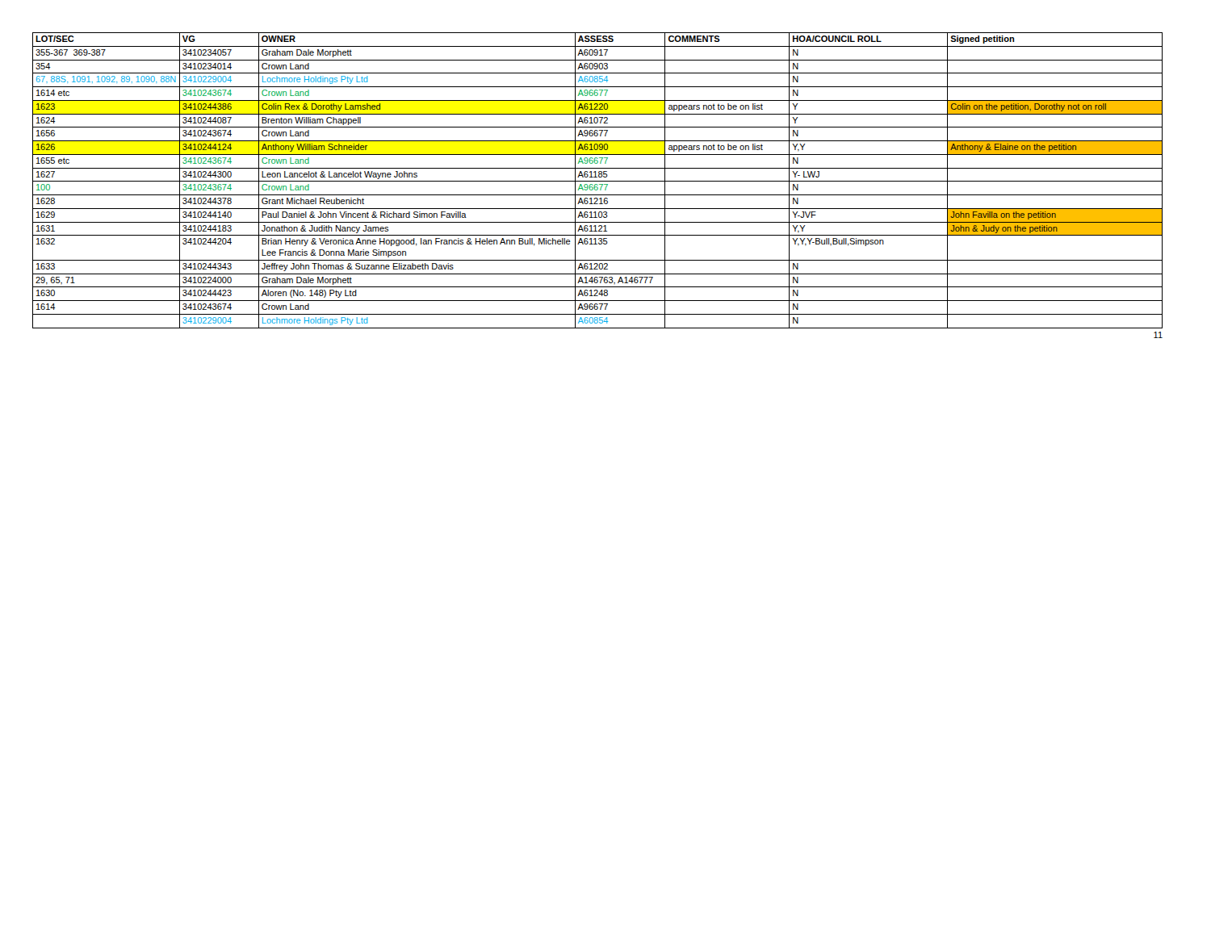| LOT/SEC | VG | OWNER | ASSESS | COMMENTS | HOA/COUNCIL ROLL | Signed petition |
| --- | --- | --- | --- | --- | --- | --- |
| 355-367 369-387 | 3410234057 | Graham Dale Morphett | A60917 | | N | |
| 354 | 3410234014 | Crown Land | A60903 | | N | |
| 67, 88S, 1091, 1092, 89, 1090, 88N | 3410229004 | Lochmore Holdings Pty Ltd | A60854 | | N | |
| 1614 etc | 3410243674 | Crown Land | A96677 | | N | |
| 1623 | 3410244386 | Colin Rex & Dorothy Lamshed | A61220 | appears not to be on list | Y | Colin on the petition, Dorothy not on roll |
| 1624 | 3410244087 | Brenton William Chappell | A61072 | | Y | |
| 1656 | 3410243674 | Crown Land | A96677 | | N | |
| 1626 | 3410244124 | Anthony William Schneider | A61090 | appears not to be on list | Y,Y | Anthony & Elaine on the petition |
| 1655 etc | 3410243674 | Crown Land | A96677 | | N | |
| 1627 | 3410244300 | Leon Lancelot & Lancelot Wayne Johns | A61185 | | Y- LWJ | |
| 100 | 3410243674 | Crown Land | A96677 | | N | |
| 1628 | 3410244378 | Grant Michael Reubenicht | A61216 | | N | |
| 1629 | 3410244140 | Paul Daniel & John Vincent & Richard Simon Favilla | A61103 | | Y-JVF | John Favilla on the petition |
| 1631 | 3410244183 | Jonathon & Judith Nancy James | A61121 | | Y,Y | John & Judy on the petition |
| 1632 | 3410244204 | Brian Henry & Veronica Anne Hopgood, Ian Francis & Helen Ann Bull, Michelle Lee Francis & Donna Marie Simpson | A61135 | | Y,Y,Y-Bull,Bull,Simpson | |
| 1633 | 3410244343 | Jeffrey John Thomas & Suzanne Elizabeth Davis | A61202 | | N | |
| 29, 65, 71 | 3410224000 | Graham Dale Morphett | A146763, A146777 | | N | |
| 1630 | 3410244423 | Aloren (No. 148) Pty Ltd | A61248 | | N | |
| 1614 | 3410243674 | Crown Land | A96677 | | N | |
| | 3410229004 | Lochmore Holdings Pty Ltd | A60854 | | N | |
11